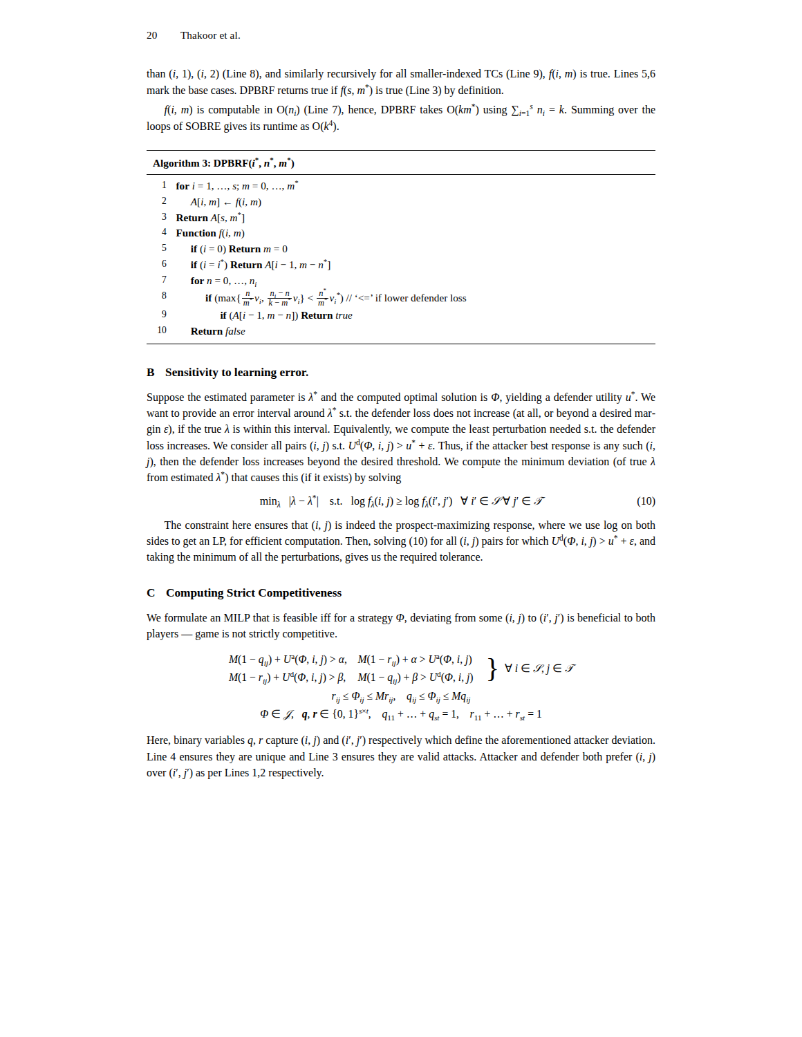20 Thakoor et al.
than (i, 1), (i, 2) (Line 8), and similarly recursively for all smaller-indexed TCs (Line 9), f(i, m) is true. Lines 5,6 mark the base cases. DPBRF returns true if f(s, m*) is true (Line 3) by definition.
f(i, m) is computable in O(ni) (Line 7), hence, DPBRF takes O(km*) using ∑i=1s ni = k. Summing over the loops of SOBRE gives its runtime as O(k4).
Algorithm 3: DPBRF(i*, n*, m*)
for i = 1, …, s; m = 0, …, m*
A[i, m] ← f(i, m)
Return A[s, m*]
Function f(i, m)
if (i = 0) Return m = 0
if (i = i*) Return A[i − 1, m − n*]
for n = 0, …, ni
if (max{nm*vi, ni − n k − m*vi} < n*m*vi*) // ‘<=’ if lower defender loss
if (A[i − 1, m − n]) Return true
Return false
BSensitivity to learning error.
Suppose the estimated parameter is λ* and the computed optimal solution is Φ, yielding a defender utility u*. We want to provide an error interval around λ* s.t. the defender loss does not increase (at all, or beyond a desired margin ε), if the true λ is within this interval. Equivalently, we compute the least perturbation needed s.t. the defender loss increases. We consider all pairs (i, j) s.t. Ud(Φ, i, j) > u* + ε. Thus, if the attacker best response is any such (i, j), then the defender loss increases beyond the desired threshold. We compute the minimum deviation (of true λ from estimated λ*) that causes this (if it exists) by solving
minλ |λ − λ*| s.t. log fλ(i, j) ≥ log fλ(i′, j′) ∀ i′ ∈ 𝒮 ∀ j′ ∈ 𝒯 (10)
The constraint here ensures that (i, j) is indeed the prospect-maximizing response, where we use log on both sides to get an LP, for efficient computation. Then, solving (10) for all (i, j) pairs for which Ud(Φ, i, j) > u* + ε, and taking the minimum of all the perturbations, gives us the required tolerance.
CComputing Strict Competitiveness
We formulate an MILP that is feasible iff for a strategy Φ, deviating from some (i, j) to (i′, j′) is beneficial to both players — game is not strictly competitive.
| M (1 − q ij ) + U a ( Φ , i , j ) > α , | M (1 − r ij ) + α > U a ( Φ , i , j ) | } | ∀ i ∈ 𝒮 , j ∈ 𝒯 |
| M (1 − r ij ) + U d ( Φ , i , j ) > β , | M (1 − q ij ) + β > U d ( Φ , i , j ) |
| r ij ≤ Φ ij ≤ Mr ij , q ij ≤ Φ ij ≤ Mq ij |
| Φ ∈ 𝒥 , q , r ∈ {0, 1} s × t , q 11 + … + q st = 1, r 11 + … + r st = 1 |
Here, binary variables q, r capture (i, j) and (i′, j′) respectively which define the aforementioned attacker deviation. Line 4 ensures they are unique and Line 3 ensures they are valid attacks. Attacker and defender both prefer (i, j) over (i′, j′) as per Lines 1,2 respectively.